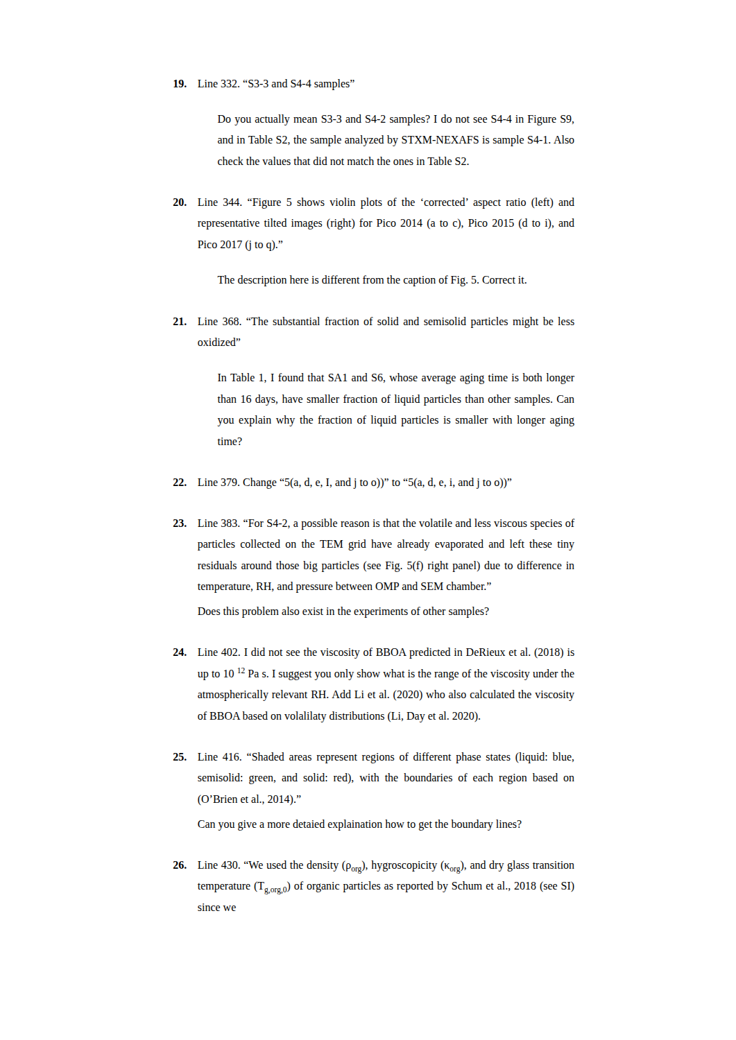Line 332. “S3-3 and S4-4 samples”
Do you actually mean S3-3 and S4-2 samples? I do not see S4-4 in Figure S9, and in Table S2, the sample analyzed by STXM-NEXAFS is sample S4-1. Also check the values that did not match the ones in Table S2.
Line 344. “Figure 5 shows violin plots of the ‘corrected’ aspect ratio (left) and representative tilted images (right) for Pico 2014 (a to c), Pico 2015 (d to i), and Pico 2017 (j to q).”
The description here is different from the caption of Fig. 5. Correct it.
Line 368. “The substantial fraction of solid and semisolid particles might be less oxidized”
In Table 1, I found that SA1 and S6, whose average aging time is both longer than 16 days, have smaller fraction of liquid particles than other samples. Can you explain why the fraction of liquid particles is smaller with longer aging time?
Line 379. Change “5(a, d, e, I, and j to o))” to “5(a, d, e, i, and j to o))”
Line 383. “For S4-2, a possible reason is that the volatile and less viscous species of particles collected on the TEM grid have already evaporated and left these tiny residuals around those big particles (see Fig. 5(f) right panel) due to difference in temperature, RH, and pressure between OMP and SEM chamber.”
Does this problem also exist in the experiments of other samples?
Line 402. I did not see the viscosity of BBOA predicted in DeRieux et al. (2018) is up to 10 12 Pa s. I suggest you only show what is the range of the viscosity under the atmospherically relevant RH. Add Li et al. (2020) who also calculated the viscosity of BBOA based on volalilaty distributions (Li, Day et al. 2020).
Line 416. “Shaded areas represent regions of different phase states (liquid: blue, semisolid: green, and solid: red), with the boundaries of each region based on (O’Brien et al., 2014).”
Can you give a more detaied explaination how to get the boundary lines?
Line 430. “We used the density (ρorg), hygroscopicity (κorg), and dry glass transition temperature (Tg,org,0) of organic particles as reported by Schum et al., 2018 (see SI) since we